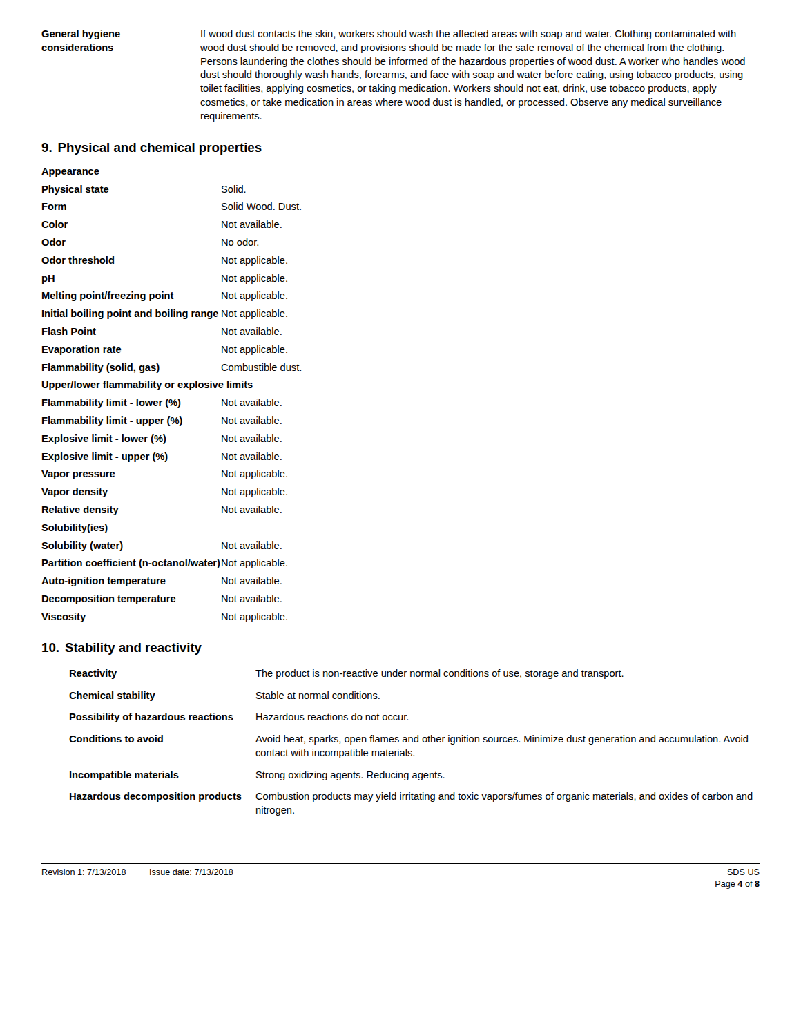General hygiene considerations
If wood dust contacts the skin, workers should wash the affected areas with soap and water. Clothing contaminated with wood dust should be removed, and provisions should be made for the safe removal of the chemical from the clothing. Persons laundering the clothes should be informed of the hazardous properties of wood dust. A worker who handles wood dust should thoroughly wash hands, forearms, and face with soap and water before eating, using tobacco products, using toilet facilities, applying cosmetics, or taking medication. Workers should not eat, drink, use tobacco products, apply cosmetics, or take medication in areas where wood dust is handled, or processed. Observe any medical surveillance requirements.
9. Physical and chemical properties
| Appearance |
| Physical state | Solid. |
| Form | Solid Wood. Dust. |
| Color | Not available. |
| Odor | No odor. |
| Odor threshold | Not applicable. |
| pH | Not applicable. |
| Melting point/freezing point | Not applicable. |
| Initial boiling point and boiling range | Not applicable. |
| Flash Point | Not available. |
| Evaporation rate | Not applicable. |
| Flammability (solid, gas) | Combustible dust. |
| Upper/lower flammability or explosive limits |
| Flammability limit - lower (%) | Not available. |
| Flammability limit - upper (%) | Not available. |
| Explosive limit - lower (%) | Not available. |
| Explosive limit - upper (%) | Not available. |
| Vapor pressure | Not applicable. |
| Vapor density | Not applicable. |
| Relative density | Not available. |
| Solubility(ies) |
| Solubility (water) | Not available. |
| Partition coefficient (n-octanol/water) | Not applicable. |
| Auto-ignition temperature | Not available. |
| Decomposition temperature | Not available. |
| Viscosity | Not applicable. |
10. Stability and reactivity
| Reactivity | The product is non-reactive under normal conditions of use, storage and transport. |
| Chemical stability | Stable at normal conditions. |
| Possibility of hazardous reactions | Hazardous reactions do not occur. |
| Conditions to avoid | Avoid heat, sparks, open flames and other ignition sources. Minimize dust generation and accumulation. Avoid contact with incompatible materials. |
| Incompatible materials | Strong oxidizing agents. Reducing agents. |
| Hazardous decomposition products | Combustion products may yield irritating and toxic vapors/fumes of organic materials, and oxides of carbon and nitrogen. |
Revision 1: 7/13/2018 Issue date: 7/13/2018
SDS US
Page 4 of 8